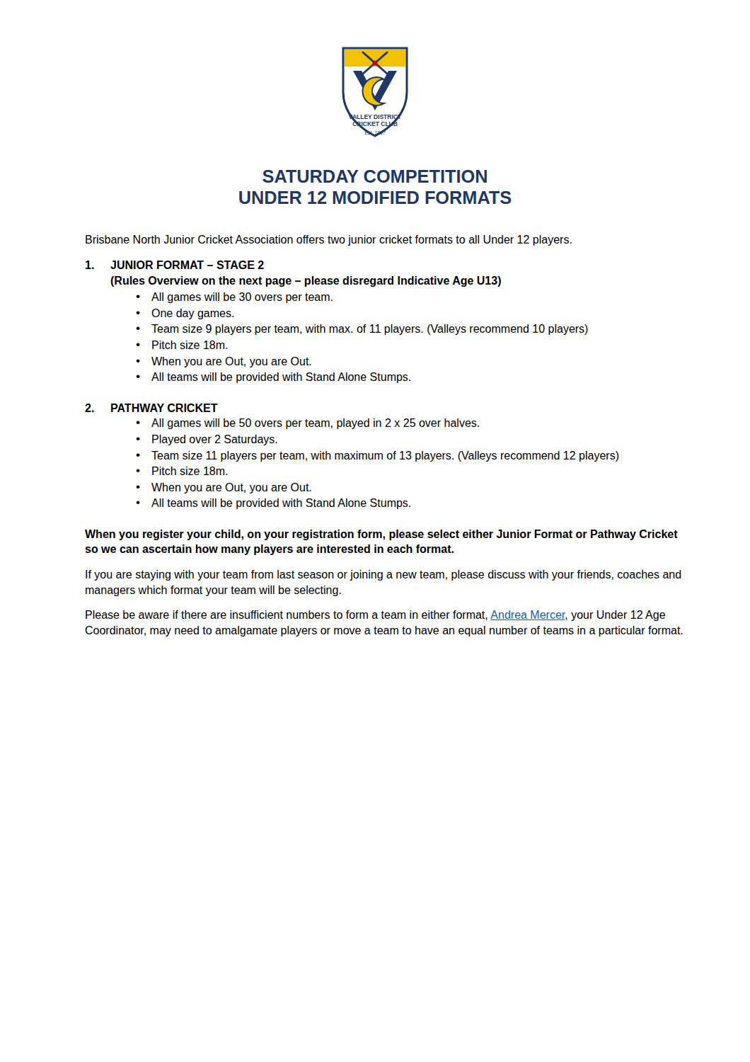VALLEY DISTRICT CRICKET CLUB Est. 1897
SATURDAY COMPETITIONUNDER 12 MODIFIED FORMATS
Brisbane North Junior Cricket Association offers two junior cricket formats to all Under 12 players.
JUNIOR FORMAT – STAGE 2
(Rules Overview on the next page – please disregard Indicative Age U13)
All games will be 30 overs per team.
One day games.
Team size 9 players per team, with max. of 11 players. (Valleys recommend 10 players)
Pitch size 18m.
When you are Out, you are Out.
All teams will be provided with Stand Alone Stumps.
PATHWAY CRICKET
All games will be 50 overs per team, played in 2 x 25 over halves.
Played over 2 Saturdays.
Team size 11 players per team, with maximum of 13 players. (Valleys recommend 12 players)
Pitch size 18m.
When you are Out, you are Out.
All teams will be provided with Stand Alone Stumps.
When you register your child, on your registration form, please select either Junior Format or Pathway Cricket so we can ascertain how many players are interested in each format.
If you are staying with your team from last season or joining a new team, please discuss with your friends, coaches and managers which format your team will be selecting.
Please be aware if there are insufficient numbers to form a team in either format, Andrea Mercer, your Under 12 Age Coordinator, may need to amalgamate players or move a team to have an equal number of teams in a particular format.